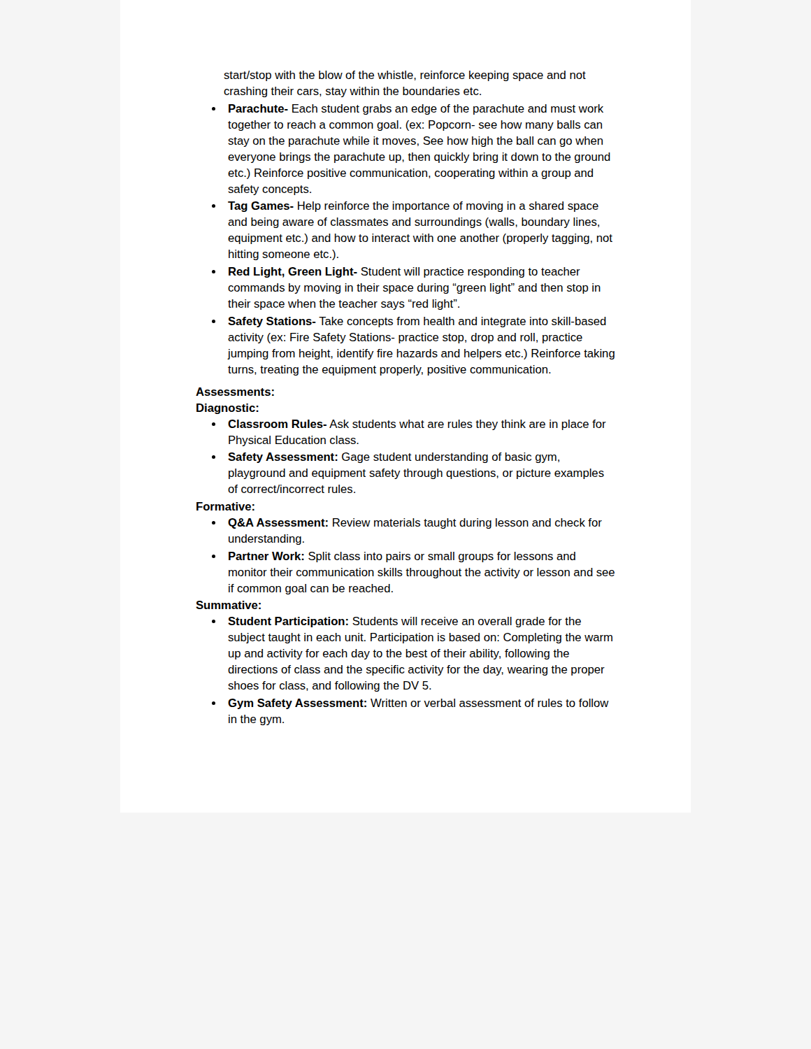start/stop with the blow of the whistle, reinforce keeping space and not crashing their cars, stay within the boundaries etc.
Parachute- Each student grabs an edge of the parachute and must work together to reach a common goal. (ex: Popcorn- see how many balls can stay on the parachute while it moves, See how high the ball can go when everyone brings the parachute up, then quickly bring it down to the ground etc.) Reinforce positive communication, cooperating within a group and safety concepts.
Tag Games- Help reinforce the importance of moving in a shared space and being aware of classmates and surroundings (walls, boundary lines, equipment etc.) and how to interact with one another (properly tagging, not hitting someone etc.).
Red Light, Green Light- Student will practice responding to teacher commands by moving in their space during “green light” and then stop in their space when the teacher says “red light”.
Safety Stations- Take concepts from health and integrate into skill-based activity (ex: Fire Safety Stations- practice stop, drop and roll, practice jumping from height, identify fire hazards and helpers etc.) Reinforce taking turns, treating the equipment properly, positive communication.
Assessments:
Diagnostic:
Classroom Rules- Ask students what are rules they think are in place for Physical Education class.
Safety Assessment: Gage student understanding of basic gym, playground and equipment safety through questions, or picture examples of correct/incorrect rules.
Formative:
Q&A Assessment: Review materials taught during lesson and check for understanding.
Partner Work: Split class into pairs or small groups for lessons and monitor their communication skills throughout the activity or lesson and see if common goal can be reached.
Summative:
Student Participation: Students will receive an overall grade for the subject taught in each unit. Participation is based on: Completing the warm up and activity for each day to the best of their ability, following the directions of class and the specific activity for the day, wearing the proper shoes for class, and following the DV 5.
Gym Safety Assessment: Written or verbal assessment of rules to follow in the gym.